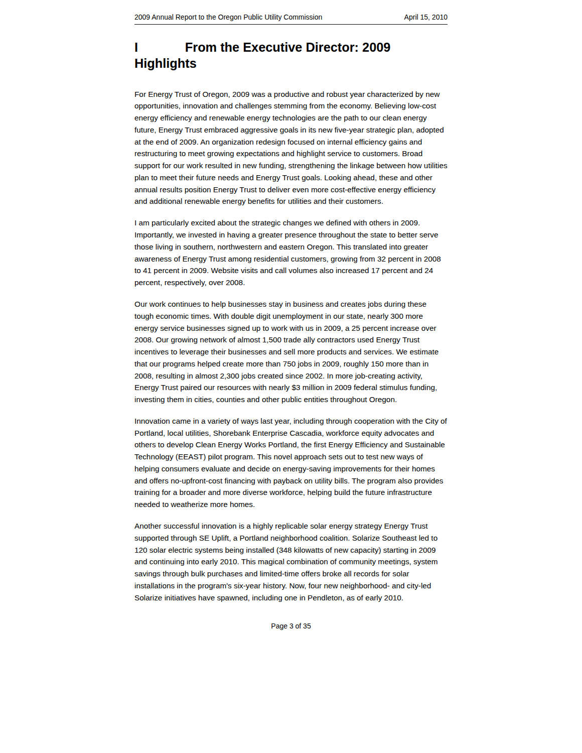2009 Annual Report to the Oregon Public Utility Commission April 15, 2010
IFrom the Executive Director: 2009 Highlights
For Energy Trust of Oregon, 2009 was a productive and robust year characterized by new opportunities, innovation and challenges stemming from the economy. Believing low-cost energy efficiency and renewable energy technologies are the path to our clean energy future, Energy Trust embraced aggressive goals in its new five-year strategic plan, adopted at the end of 2009. An organization redesign focused on internal efficiency gains and restructuring to meet growing expectations and highlight service to customers. Broad support for our work resulted in new funding, strengthening the linkage between how utilities plan to meet their future needs and Energy Trust goals. Looking ahead, these and other annual results position Energy Trust to deliver even more cost-effective energy efficiency and additional renewable energy benefits for utilities and their customers.
I am particularly excited about the strategic changes we defined with others in 2009. Importantly, we invested in having a greater presence throughout the state to better serve those living in southern, northwestern and eastern Oregon. This translated into greater awareness of Energy Trust among residential customers, growing from 32 percent in 2008 to 41 percent in 2009. Website visits and call volumes also increased 17 percent and 24 percent, respectively, over 2008.
Our work continues to help businesses stay in business and creates jobs during these tough economic times. With double digit unemployment in our state, nearly 300 more energy service businesses signed up to work with us in 2009, a 25 percent increase over 2008. Our growing network of almost 1,500 trade ally contractors used Energy Trust incentives to leverage their businesses and sell more products and services. We estimate that our programs helped create more than 750 jobs in 2009, roughly 150 more than in 2008, resulting in almost 2,300 jobs created since 2002. In more job-creating activity, Energy Trust paired our resources with nearly $3 million in 2009 federal stimulus funding, investing them in cities, counties and other public entities throughout Oregon.
Innovation came in a variety of ways last year, including through cooperation with the City of Portland, local utilities, Shorebank Enterprise Cascadia, workforce equity advocates and others to develop Clean Energy Works Portland, the first Energy Efficiency and Sustainable Technology (EEAST) pilot program. This novel approach sets out to test new ways of helping consumers evaluate and decide on energy-saving improvements for their homes and offers no-upfront-cost financing with payback on utility bills. The program also provides training for a broader and more diverse workforce, helping build the future infrastructure needed to weatherize more homes.
Another successful innovation is a highly replicable solar energy strategy Energy Trust supported through SE Uplift, a Portland neighborhood coalition. Solarize Southeast led to 120 solar electric systems being installed (348 kilowatts of new capacity) starting in 2009 and continuing into early 2010. This magical combination of community meetings, system savings through bulk purchases and limited-time offers broke all records for solar installations in the program's six-year history. Now, four new neighborhood- and city-led Solarize initiatives have spawned, including one in Pendleton, as of early 2010.
Page 3 of 35